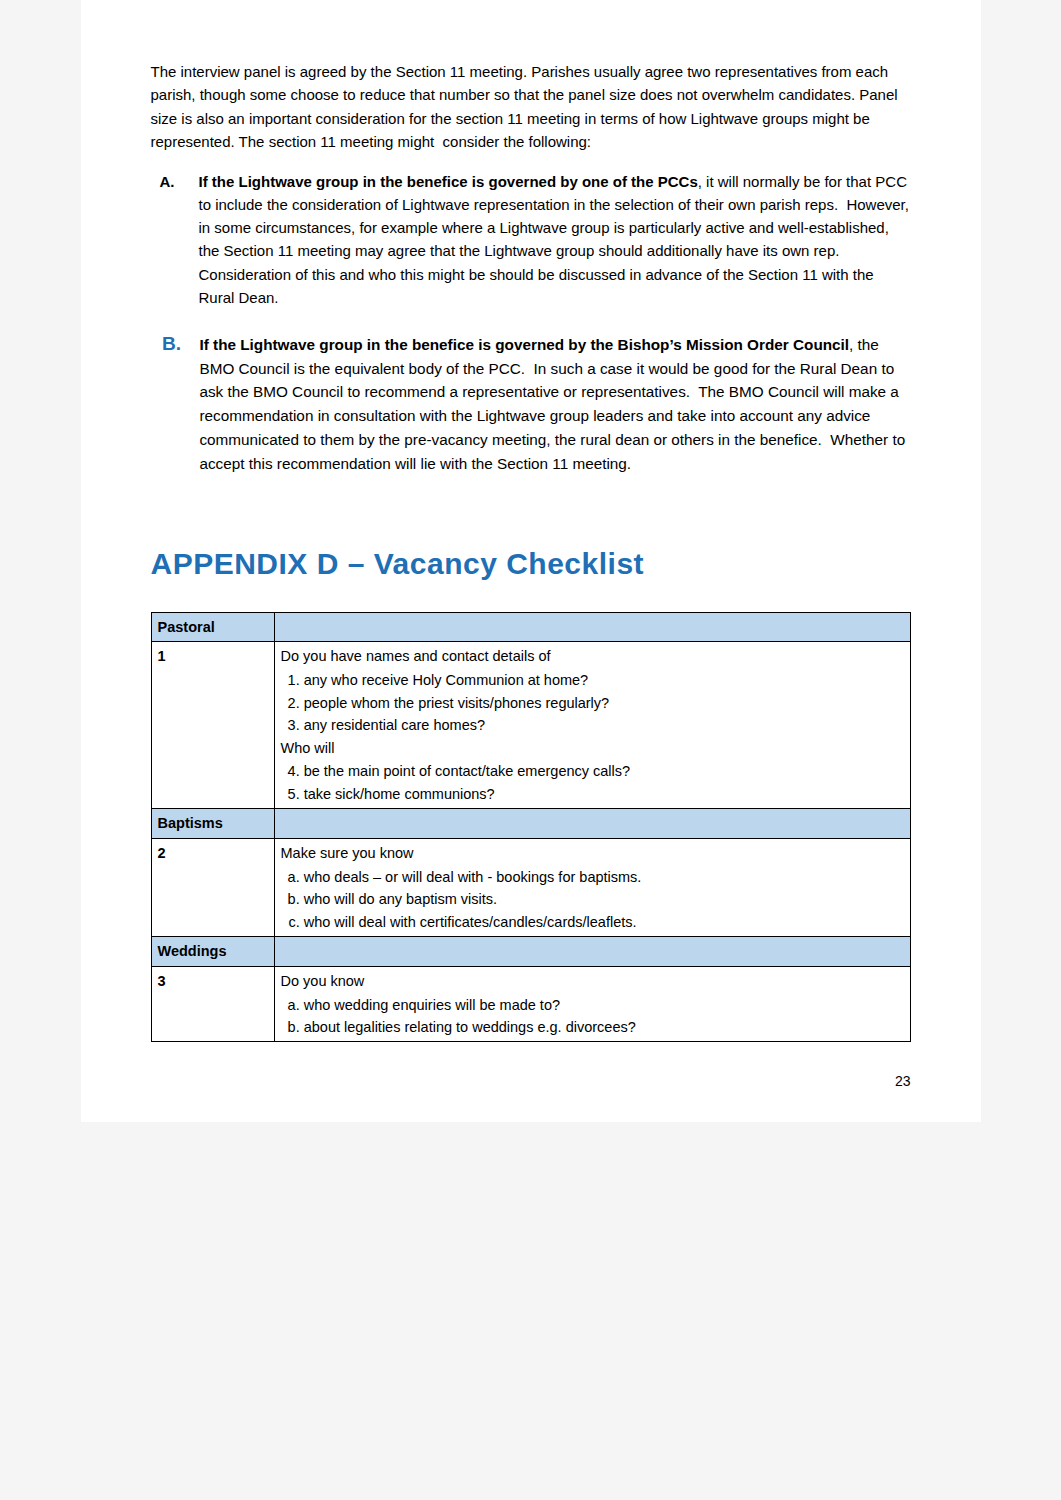The interview panel is agreed by the Section 11 meeting. Parishes usually agree two representatives from each parish, though some choose to reduce that number so that the panel size does not overwhelm candidates. Panel size is also an important consideration for the section 11 meeting in terms of how Lightwave groups might be represented. The section 11 meeting might consider the following:
A. If the Lightwave group in the benefice is governed by one of the PCCs, it will normally be for that PCC to include the consideration of Lightwave representation in the selection of their own parish reps. However, in some circumstances, for example where a Lightwave group is particularly active and well-established, the Section 11 meeting may agree that the Lightwave group should additionally have its own rep. Consideration of this and who this might be should be discussed in advance of the Section 11 with the Rural Dean.
B. If the Lightwave group in the benefice is governed by the Bishop’s Mission Order Council, the BMO Council is the equivalent body of the PCC. In such a case it would be good for the Rural Dean to ask the BMO Council to recommend a representative or representatives. The BMO Council will make a recommendation in consultation with the Lightwave group leaders and take into account any advice communicated to them by the pre-vacancy meeting, the rural dean or others in the benefice. Whether to accept this recommendation will lie with the Section 11 meeting.
APPENDIX D – Vacancy Checklist
| Pastoral | |
| --- | --- |
| 1 | Do you have names and contact details of any who receive Holy Communion at home? people whom the priest visits/phones regularly? any residential care homes? Who will be the main point of contact/take emergency calls? take sick/home communions? |
| Baptisms | |
| 2 | Make sure you know who deals – or will deal with - bookings for baptisms. who will do any baptism visits. who will deal with certificates/candles/cards/leaflets. |
| Weddings | |
| 3 | Do you know who wedding enquiries will be made to? about legalities relating to weddings e.g. divorcees? |
23